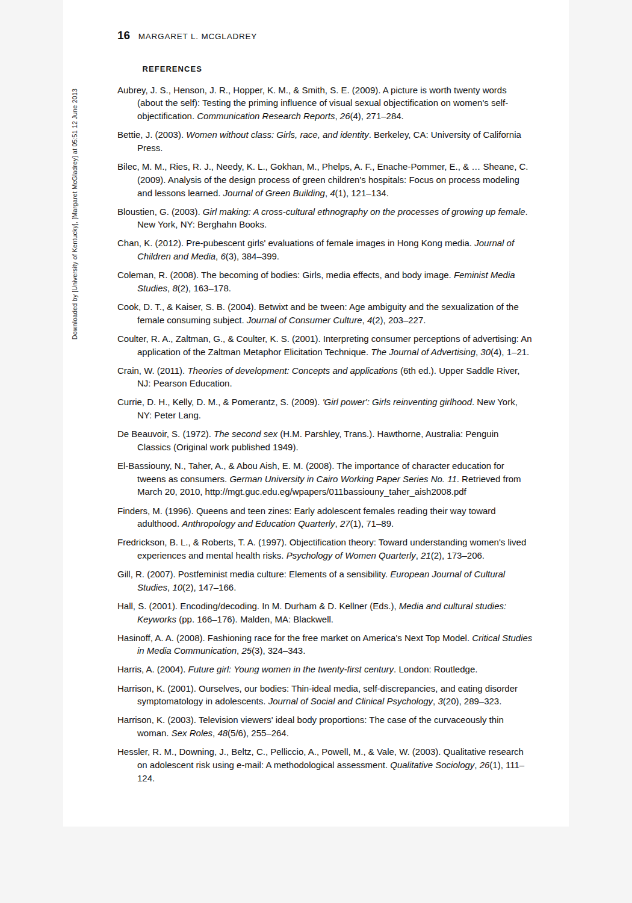Downloaded by [University of Kentucky], [Margaret McGladrey] at 05:51 12 June 2013
16 Margaret L. McGladrey
References
Aubrey, J. S., Henson, J. R., Hopper, K. M., & Smith, S. E. (2009). A picture is worth twenty words (about the self): Testing the priming influence of visual sexual objectification on women's self-objectification. Communication Research Reports, 26(4), 271–284.
Bettie, J. (2003). Women without class: Girls, race, and identity. Berkeley, CA: University of California Press.
Bilec, M. M., Ries, R. J., Needy, K. L., Gokhan, M., Phelps, A. F., Enache-Pommer, E., & … Sheane, C. (2009). Analysis of the design process of green children's hospitals: Focus on process modeling and lessons learned. Journal of Green Building, 4(1), 121–134.
Bloustien, G. (2003). Girl making: A cross-cultural ethnography on the processes of growing up female. New York, NY: Berghahn Books.
Chan, K. (2012). Pre-pubescent girls' evaluations of female images in Hong Kong media. Journal of Children and Media, 6(3), 384–399.
Coleman, R. (2008). The becoming of bodies: Girls, media effects, and body image. Feminist Media Studies, 8(2), 163–178.
Cook, D. T., & Kaiser, S. B. (2004). Betwixt and be tween: Age ambiguity and the sexualization of the female consuming subject. Journal of Consumer Culture, 4(2), 203–227.
Coulter, R. A., Zaltman, G., & Coulter, K. S. (2001). Interpreting consumer perceptions of advertising: An application of the Zaltman Metaphor Elicitation Technique. The Journal of Advertising, 30(4), 1–21.
Crain, W. (2011). Theories of development: Concepts and applications (6th ed.). Upper Saddle River, NJ: Pearson Education.
Currie, D. H., Kelly, D. M., & Pomerantz, S. (2009). 'Girl power': Girls reinventing girlhood. New York, NY: Peter Lang.
De Beauvoir, S. (1972). The second sex (H.M. Parshley, Trans.). Hawthorne, Australia: Penguin Classics (Original work published 1949).
El-Bassiouny, N., Taher, A., & Abou Aish, E. M. (2008). The importance of character education for tweens as consumers. German University in Cairo Working Paper Series No. 11. Retrieved from March 20, 2010, http://mgt.guc.edu.eg/wpapers/011bassiouny_taher_aish2008.pdf
Finders, M. (1996). Queens and teen zines: Early adolescent females reading their way toward adulthood. Anthropology and Education Quarterly, 27(1), 71–89.
Fredrickson, B. L., & Roberts, T. A. (1997). Objectification theory: Toward understanding women's lived experiences and mental health risks. Psychology of Women Quarterly, 21(2), 173–206.
Gill, R. (2007). Postfeminist media culture: Elements of a sensibility. European Journal of Cultural Studies, 10(2), 147–166.
Hall, S. (2001). Encoding/decoding. In M. Durham & D. Kellner (Eds.), Media and cultural studies: Keyworks (pp. 166–176). Malden, MA: Blackwell.
Hasinoff, A. A. (2008). Fashioning race for the free market on America's Next Top Model. Critical Studies in Media Communication, 25(3), 324–343.
Harris, A. (2004). Future girl: Young women in the twenty-first century. London: Routledge.
Harrison, K. (2001). Ourselves, our bodies: Thin-ideal media, self-discrepancies, and eating disorder symptomatology in adolescents. Journal of Social and Clinical Psychology, 3(20), 289–323.
Harrison, K. (2003). Television viewers' ideal body proportions: The case of the curvaceously thin woman. Sex Roles, 48(5/6), 255–264.
Hessler, R. M., Downing, J., Beltz, C., Pelliccio, A., Powell, M., & Vale, W. (2003). Qualitative research on adolescent risk using e-mail: A methodological assessment. Qualitative Sociology, 26(1), 111–124.